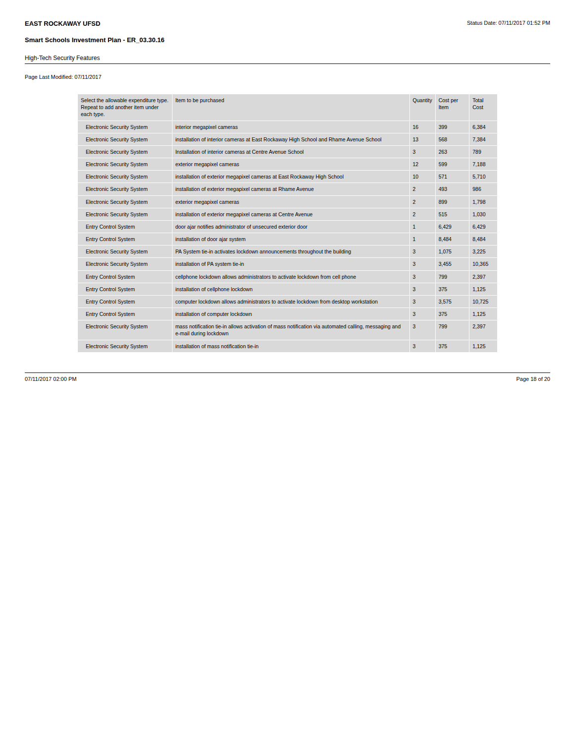EAST ROCKAWAY UFSD
Status Date: 07/11/2017 01:52 PM
Smart Schools Investment Plan - ER_03.30.16
High-Tech Security Features
Page Last Modified: 07/11/2017
| Select the allowable expenditure type. Repeat to add another item under each type. | Item to be purchased | Quantity | Cost per Item | Total Cost |
| --- | --- | --- | --- | --- |
| Electronic Security System | interior megapixel cameras | 16 | 399 | 6,384 |
| Electronic Security System | installation of interior cameras at East Rockaway High School and Rhame Avenue School | 13 | 568 | 7,384 |
| Electronic Security System | Installation of interior cameras at Centre Avenue School | 3 | 263 | 789 |
| Electronic Security System | exterior megapixel cameras | 12 | 599 | 7,188 |
| Electronic Security System | installation of exterior megapixel cameras at East Rockaway High School | 10 | 571 | 5,710 |
| Electronic Security System | installation of exterior megapixel cameras at Rhame Avenue | 2 | 493 | 986 |
| Electronic Security System | exterior megapixel cameras | 2 | 899 | 1,798 |
| Electronic Security System | installation of exterior megapixel cameras at Centre Avenue | 2 | 515 | 1,030 |
| Entry Control System | door ajar notifies administrator of unsecured exterior door | 1 | 6,429 | 6,429 |
| Entry Control System | installation of door ajar system | 1 | 8,484 | 8,484 |
| Electronic Security System | PA System tie-in activates lockdown announcements throughout the building | 3 | 1,075 | 3,225 |
| Electronic Security System | installation of PA system tie-in | 3 | 3,455 | 10,365 |
| Entry Control System | cellphone lockdown allows administrators to activate lockdown from cell phone | 3 | 799 | 2,397 |
| Entry Control System | installation of cellphone lockdown | 3 | 375 | 1,125 |
| Entry Control System | computer lockdown allows administrators to activate lockdown from desktop workstation | 3 | 3,575 | 10,725 |
| Entry Control System | installation of computer lockdown | 3 | 375 | 1,125 |
| Electronic Security System | mass notification tie-in allows activation of mass notification via automated calling, messaging and e-mail during lockdown | 3 | 799 | 2,397 |
| Electronic Security System | installation of mass notification tie-in | 3 | 375 | 1,125 |
07/11/2017 02:00 PM
Page 18 of 20